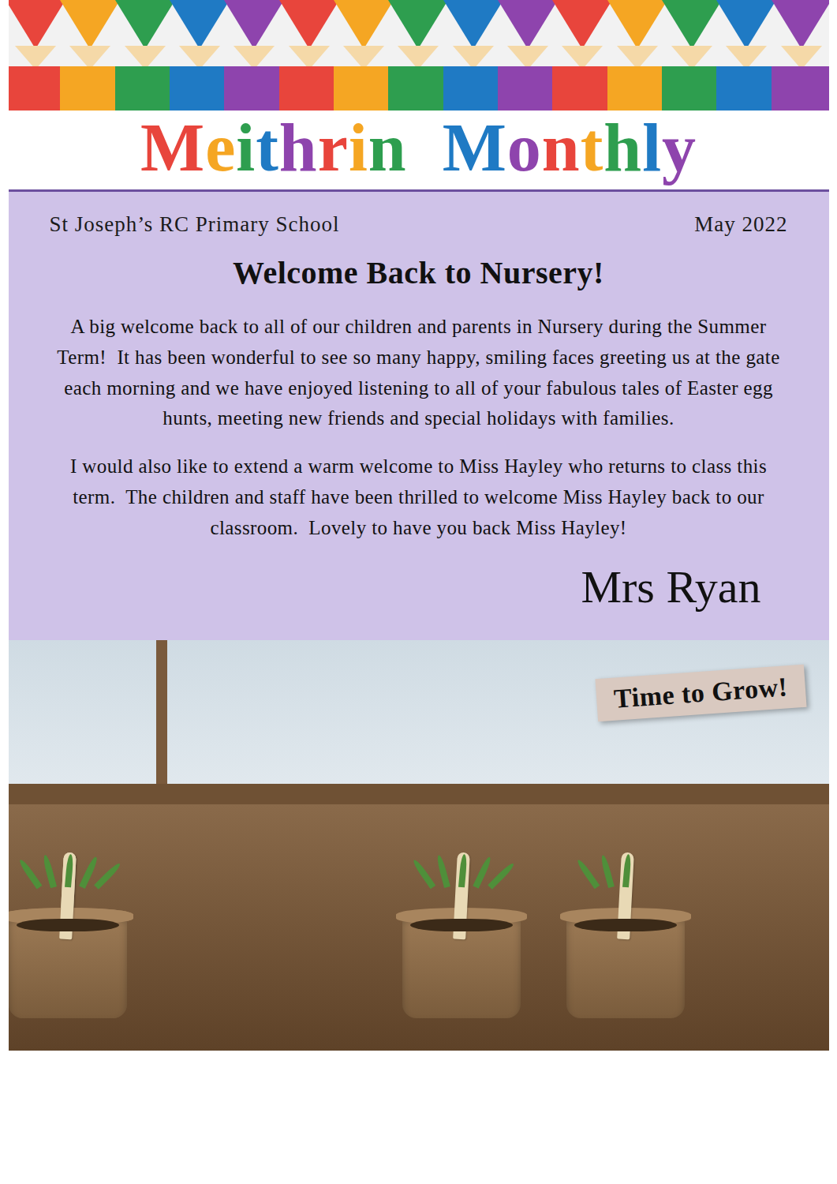Meithrin Monthly
St Joseph’s RC Primary School May 2022
Welcome Back to Nursery!
A big welcome back to all of our children and parents in Nursery during the Summer Term! It has been wonderful to see so many happy, smiling faces greeting us at the gate each morning and we have enjoyed listening to all of your fabulous tales of Easter egg hunts, meeting new friends and special holidays with families.
I would also like to extend a warm welcome to Miss Hayley who returns to class this term. The children and staff have been thrilled to welcome Miss Hayley back to our classroom. Lovely to have you back Miss Hayley!
Mrs Ryan
Time to Grow!